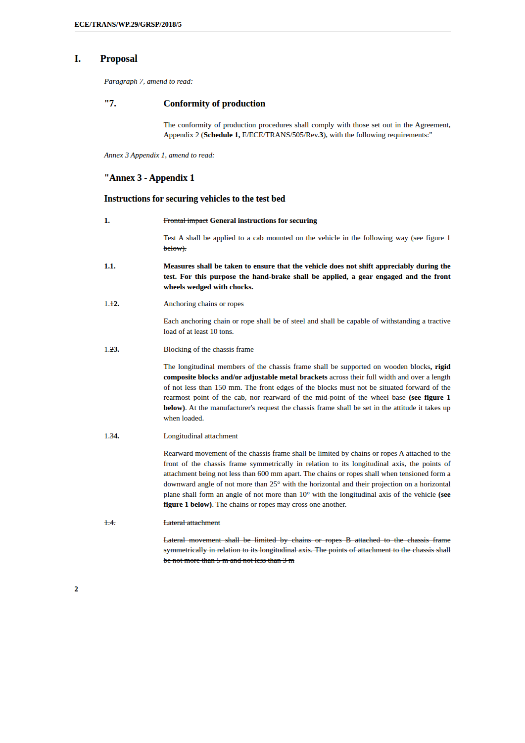ECE/TRANS/WP.29/GRSP/2018/5
I. Proposal
Paragraph 7, amend to read:
"7. Conformity of production
The conformity of production procedures shall comply with those set out in the Agreement, Appendix 2 (Schedule 1, E/ECE/TRANS/505/Rev.3), with the following requirements:"
Annex 3 Appendix 1, amend to read:
"Annex 3 - Appendix 1
Instructions for securing vehicles to the test bed
1.
Frontal impact General instructions for securing
Test A shall be applied to a cab mounted on the vehicle in the following way (see figure 1 below).
1.1.
Measures shall be taken to ensure that the vehicle does not shift appreciably during the test. For this purpose the hand-brake shall be applied, a gear engaged and the front wheels wedged with chocks.
1.12.
Anchoring chains or ropes
Each anchoring chain or rope shall be of steel and shall be capable of withstanding a tractive load of at least 10 tons.
1.23.
Blocking of the chassis frame
The longitudinal members of the chassis frame shall be supported on wooden blocks, rigid composite blocks and/or adjustable metal brackets across their full width and over a length of not less than 150 mm. The front edges of the blocks must not be situated forward of the rearmost point of the cab, nor rearward of the mid-point of the wheel base (see figure 1 below). At the manufacturer's request the chassis frame shall be set in the attitude it takes up when loaded.
1.34.
Longitudinal attachment
Rearward movement of the chassis frame shall be limited by chains or ropes A attached to the front of the chassis frame symmetrically in relation to its longitudinal axis, the points of attachment being not less than 600 mm apart. The chains or ropes shall when tensioned form a downward angle of not more than 25° with the horizontal and their projection on a horizontal plane shall form an angle of not more than 10° with the longitudinal axis of the vehicle (see figure 1 below). The chains or ropes may cross one another.
1.4.
Lateral attachment
Lateral movement shall be limited by chains or ropes B attached to the chassis frame symmetrically in relation to its longitudinal axis. The points of attachment to the chassis shall be not more than 5 m and not less than 3 m
2